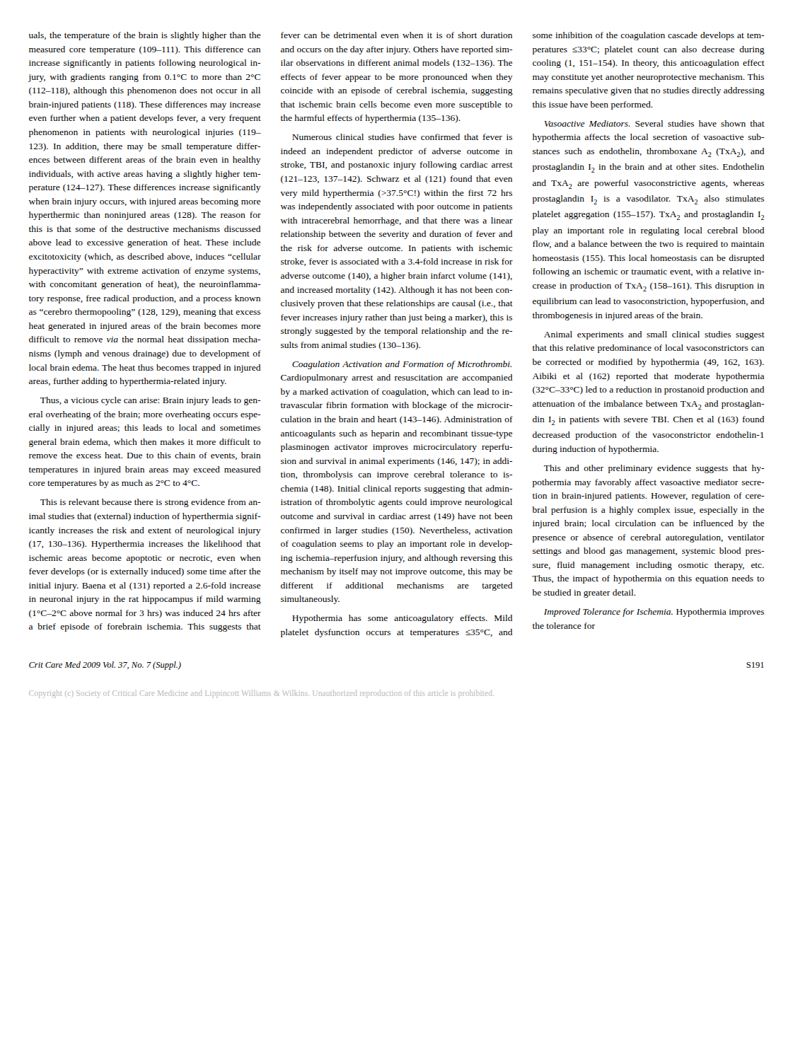uals, the temperature of the brain is slightly higher than the measured core temperature (109–111). This difference can increase significantly in patients following neurological injury, with gradients ranging from 0.1°C to more than 2°C (112–118), although this phenomenon does not occur in all brain-injured patients (118). These differences may increase even further when a patient develops fever, a very frequent phenomenon in patients with neurological injuries (119–123). In addition, there may be small temperature differences between different areas of the brain even in healthy individuals, with active areas having a slightly higher temperature (124–127). These differences increase significantly when brain injury occurs, with injured areas becoming more hyperthermic than noninjured areas (128). The reason for this is that some of the destructive mechanisms discussed above lead to excessive generation of heat. These include excitotoxicity (which, as described above, induces “cellular hyperactivity” with extreme activation of enzyme systems, with concomitant generation of heat), the neuroinflammatory response, free radical production, and a process known as “cerebro thermopooling” (128, 129), meaning that excess heat generated in injured areas of the brain becomes more difficult to remove via the normal heat dissipation mechanisms (lymph and venous drainage) due to development of local brain edema. The heat thus becomes trapped in injured areas, further adding to hyperthermia-related injury.
Thus, a vicious cycle can arise: Brain injury leads to general overheating of the brain; more overheating occurs especially in injured areas; this leads to local and sometimes general brain edema, which then makes it more difficult to remove the excess heat. Due to this chain of events, brain temperatures in injured brain areas may exceed measured core temperatures by as much as 2°C to 4°C.
This is relevant because there is strong evidence from animal studies that (external) induction of hyperthermia significantly increases the risk and extent of neurological injury (17, 130–136). Hyperthermia increases the likelihood that ischemic areas become apoptotic or necrotic, even when fever develops (or is externally induced) some time after the initial injury. Baena et al (131) reported a 2.6-fold increase in neuronal injury in the rat hippocampus if mild warming (1°C–2°C above normal for 3 hrs) was induced 24 hrs after a brief episode of forebrain ischemia. This suggests that fever can be detrimental even when it is of short duration and occurs on the day after injury. Others have reported similar observations in different animal models (132–136). The effects of fever appear to be more pronounced when they coincide with an episode of cerebral ischemia, suggesting that ischemic brain cells become even more susceptible to the harmful effects of hyperthermia (135–136).
Numerous clinical studies have confirmed that fever is indeed an independent predictor of adverse outcome in stroke, TBI, and postanoxic injury following cardiac arrest (121–123, 137–142). Schwarz et al (121) found that even very mild hyperthermia (>37.5°C!) within the first 72 hrs was independently associated with poor outcome in patients with intracerebral hemorrhage, and that there was a linear relationship between the severity and duration of fever and the risk for adverse outcome. In patients with ischemic stroke, fever is associated with a 3.4-fold increase in risk for adverse outcome (140), a higher brain infarct volume (141), and increased mortality (142). Although it has not been conclusively proven that these relationships are causal (i.e., that fever increases injury rather than just being a marker), this is strongly suggested by the temporal relationship and the results from animal studies (130–136).
Coagulation Activation and Formation of Microthrombi. Cardiopulmonary arrest and resuscitation are accompanied by a marked activation of coagulation, which can lead to intravascular fibrin formation with blockage of the microcirculation in the brain and heart (143–146). Administration of anticoagulants such as heparin and recombinant tissue-type plasminogen activator improves microcirculatory reperfusion and survival in animal experiments (146, 147); in addition, thrombolysis can improve cerebral tolerance to ischemia (148). Initial clinical reports suggesting that administration of thrombolytic agents could improve neurological outcome and survival in cardiac arrest (149) have not been confirmed in larger studies (150). Nevertheless, activation of coagulation seems to play an important role in developing ischemia–reperfusion injury, and although reversing this mechanism by itself may not improve outcome, this may be different if additional mechanisms are targeted simultaneously.
Hypothermia has some anticoagulatory effects. Mild platelet dysfunction occurs at temperatures ≤35°C, and some inhibition of the coagulation cascade develops at temperatures ≤33°C; platelet count can also decrease during cooling (1, 151–154). In theory, this anticoagulation effect may constitute yet another neuroprotective mechanism. This remains speculative given that no studies directly addressing this issue have been performed.
Vasoactive Mediators. Several studies have shown that hypothermia affects the local secretion of vasoactive substances such as endothelin, thromboxane A2 (TxA2), and prostaglandin I2 in the brain and at other sites. Endothelin and TxA2 are powerful vasoconstrictive agents, whereas prostaglandin I2 is a vasodilator. TxA2 also stimulates platelet aggregation (155–157). TxA2 and prostaglandin I2 play an important role in regulating local cerebral blood flow, and a balance between the two is required to maintain homeostasis (155). This local homeostasis can be disrupted following an ischemic or traumatic event, with a relative increase in production of TxA2 (158–161). This disruption in equilibrium can lead to vasoconstriction, hypoperfusion, and thrombogenesis in injured areas of the brain.
Animal experiments and small clinical studies suggest that this relative predominance of local vasoconstrictors can be corrected or modified by hypothermia (49, 162, 163). Aibiki et al (162) reported that moderate hypothermia (32°C–33°C) led to a reduction in prostanoid production and attenuation of the imbalance between TxA2 and prostaglandin I2 in patients with severe TBI. Chen et al (163) found decreased production of the vasoconstrictor endothelin-1 during induction of hypothermia.
This and other preliminary evidence suggests that hypothermia may favorably affect vasoactive mediator secretion in brain-injured patients. However, regulation of cerebral perfusion is a highly complex issue, especially in the injured brain; local circulation can be influenced by the presence or absence of cerebral autoregulation, ventilator settings and blood gas management, systemic blood pressure, fluid management including osmotic therapy, etc. Thus, the impact of hypothermia on this equation needs to be studied in greater detail.
Improved Tolerance for Ischemia. Hypothermia improves the tolerance for
Crit Care Med 2009 Vol. 37, No. 7 (Suppl.)
S191
Copyright (c) Society of Critical Care Medicine and Lippincott Williams & Wilkins. Unauthorized reproduction of this article is prohibited.